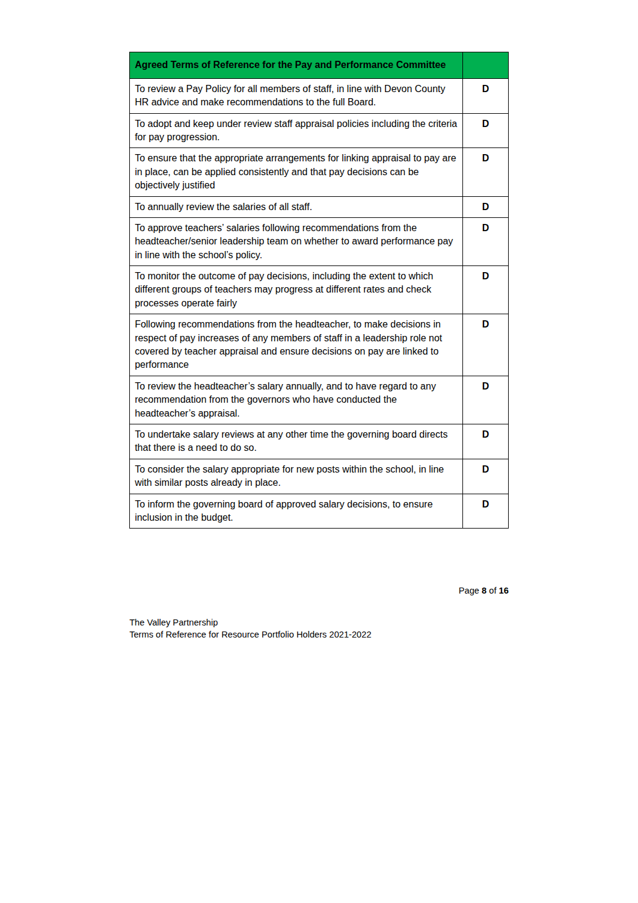| Agreed Terms of Reference for the Pay and Performance Committee | |
| --- | --- |
| To review a Pay Policy for all members of staff, in line with Devon County HR advice and make recommendations to the full Board. | D |
| To adopt and keep under review staff appraisal policies including the criteria for pay progression. | D |
| To ensure that the appropriate arrangements for linking appraisal to pay are in place, can be applied consistently and that pay decisions can be objectively justified | D |
| To annually review the salaries of all staff. | D |
| To approve teachers’ salaries following recommendations from the headteacher/senior leadership team on whether to award performance pay in line with the school’s policy. | D |
| To monitor the outcome of pay decisions, including the extent to which different groups of teachers may progress at different rates and check processes operate fairly | D |
| Following recommendations from the headteacher, to make decisions in respect of pay increases of any members of staff in a leadership role not covered by teacher appraisal and ensure decisions on pay are linked to performance | D |
| To review the headteacher’s salary annually, and to have regard to any recommendation from the governors who have conducted the headteacher’s appraisal. | D |
| To undertake salary reviews at any other time the governing board directs that there is a need to do so. | D |
| To consider the salary appropriate for new posts within the school, in line with similar posts already in place. | D |
| To inform the governing board of approved salary decisions, to ensure inclusion in the budget. | D |
Page 8 of 16
The Valley Partnership
Terms of Reference for Resource Portfolio Holders 2021-2022